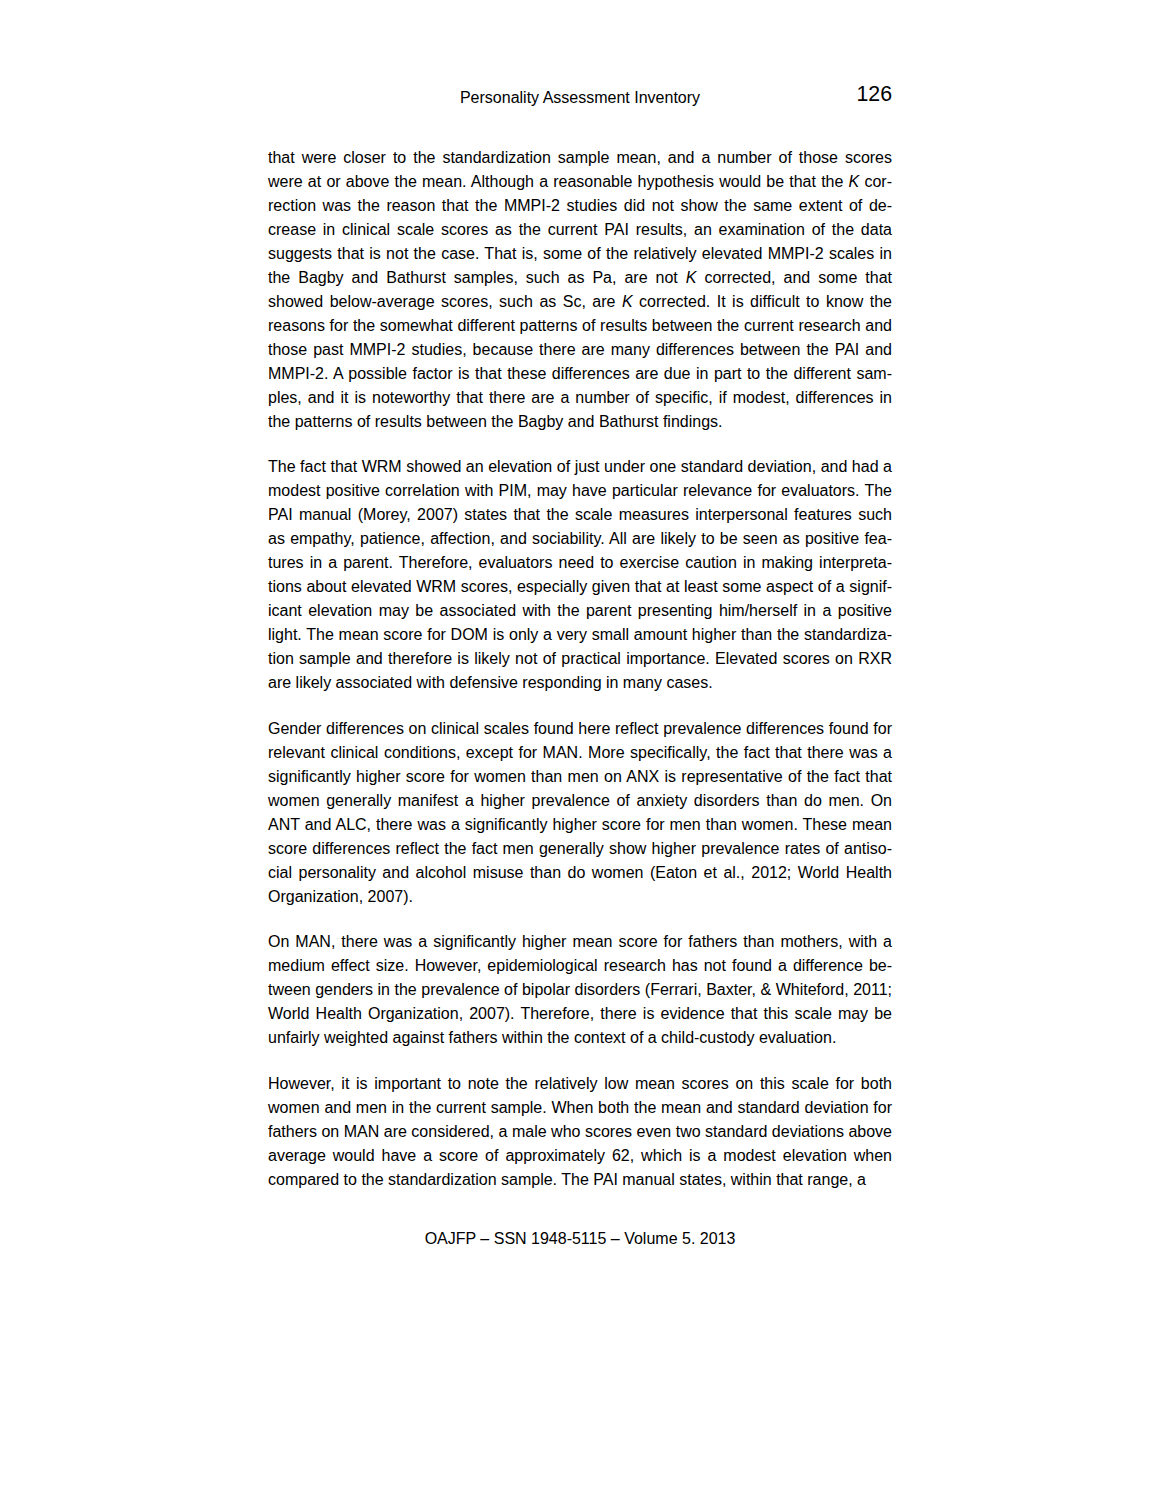Personality Assessment Inventory
126
that were closer to the standardization sample mean, and a number of those scores were at or above the mean. Although a reasonable hypothesis would be that the K correction was the reason that the MMPI-2 studies did not show the same extent of decrease in clinical scale scores as the current PAI results, an examination of the data suggests that is not the case. That is, some of the relatively elevated MMPI-2 scales in the Bagby and Bathurst samples, such as Pa, are not K corrected, and some that showed below-average scores, such as Sc, are K corrected. It is difficult to know the reasons for the somewhat different patterns of results between the current research and those past MMPI-2 studies, because there are many differences between the PAI and MMPI-2. A possible factor is that these differences are due in part to the different samples, and it is noteworthy that there are a number of specific, if modest, differences in the patterns of results between the Bagby and Bathurst findings.
The fact that WRM showed an elevation of just under one standard deviation, and had a modest positive correlation with PIM, may have particular relevance for evaluators. The PAI manual (Morey, 2007) states that the scale measures interpersonal features such as empathy, patience, affection, and sociability. All are likely to be seen as positive features in a parent. Therefore, evaluators need to exercise caution in making interpretations about elevated WRM scores, especially given that at least some aspect of a significant elevation may be associated with the parent presenting him/herself in a positive light. The mean score for DOM is only a very small amount higher than the standardization sample and therefore is likely not of practical importance. Elevated scores on RXR are likely associated with defensive responding in many cases.
Gender differences on clinical scales found here reflect prevalence differences found for relevant clinical conditions, except for MAN. More specifically, the fact that there was a significantly higher score for women than men on ANX is representative of the fact that women generally manifest a higher prevalence of anxiety disorders than do men. On ANT and ALC, there was a significantly higher score for men than women. These mean score differences reflect the fact men generally show higher prevalence rates of antisocial personality and alcohol misuse than do women (Eaton et al., 2012; World Health Organization, 2007).
On MAN, there was a significantly higher mean score for fathers than mothers, with a medium effect size. However, epidemiological research has not found a difference between genders in the prevalence of bipolar disorders (Ferrari, Baxter, & Whiteford, 2011; World Health Organization, 2007). Therefore, there is evidence that this scale may be unfairly weighted against fathers within the context of a child-custody evaluation.
However, it is important to note the relatively low mean scores on this scale for both women and men in the current sample. When both the mean and standard deviation for fathers on MAN are considered, a male who scores even two standard deviations above average would have a score of approximately 62, which is a modest elevation when compared to the standardization sample. The PAI manual states, within that range, a
OAJFP – SSN 1948-5115 – Volume 5. 2013